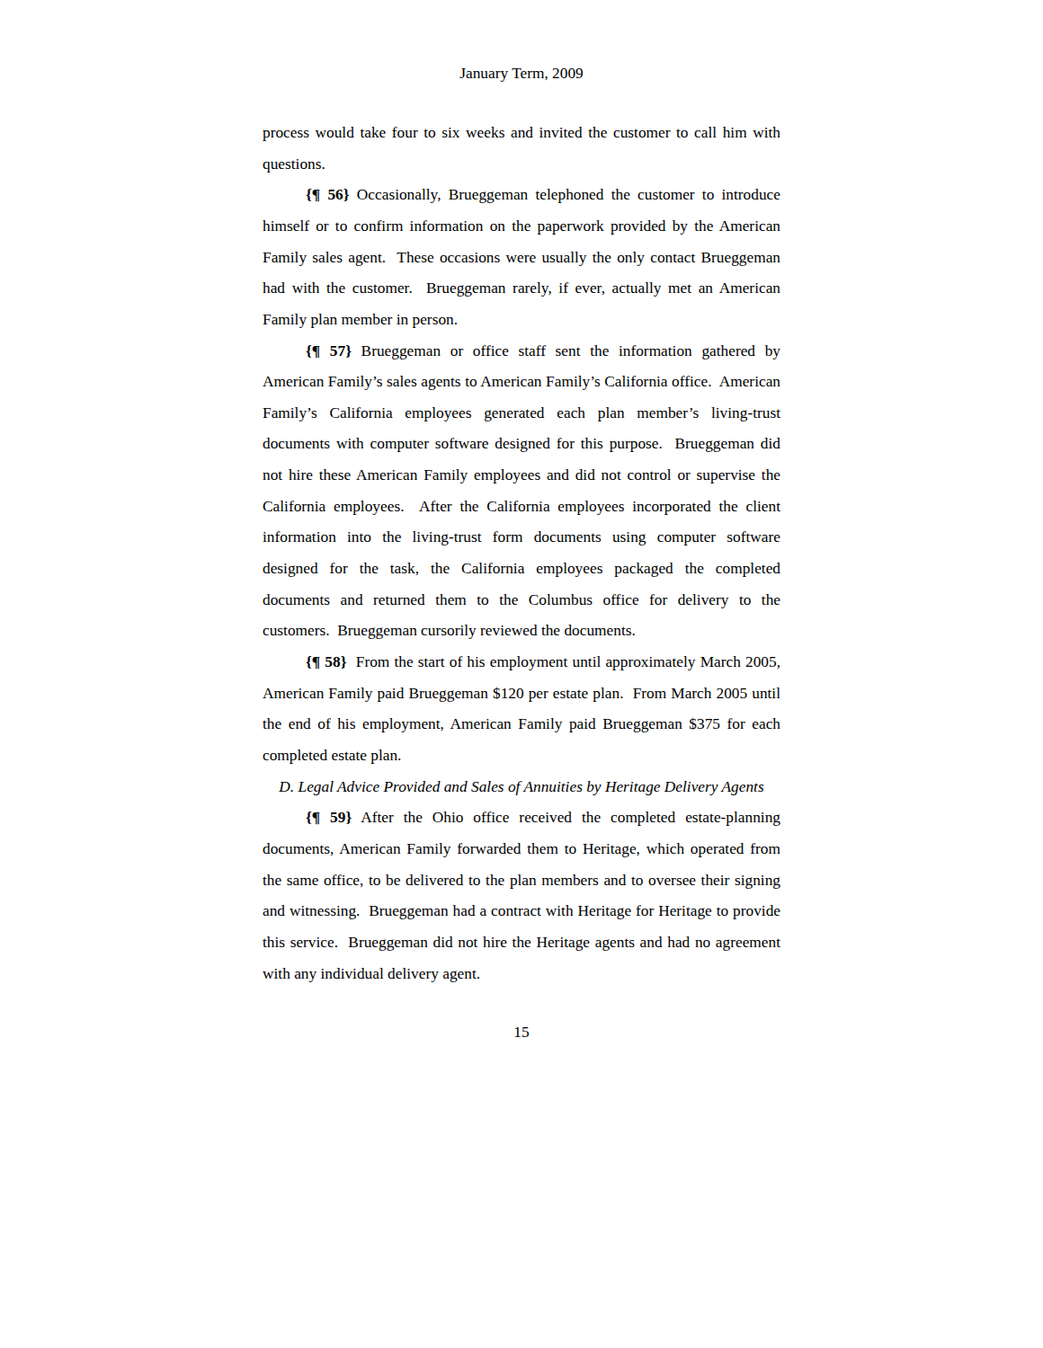January Term, 2009
process would take four to six weeks and invited the customer to call him with questions.
{¶ 56} Occasionally, Brueggeman telephoned the customer to introduce himself or to confirm information on the paperwork provided by the American Family sales agent. These occasions were usually the only contact Brueggeman had with the customer. Brueggeman rarely, if ever, actually met an American Family plan member in person.
{¶ 57} Brueggeman or office staff sent the information gathered by American Family’s sales agents to American Family’s California office. American Family’s California employees generated each plan member’s living-trust documents with computer software designed for this purpose. Brueggeman did not hire these American Family employees and did not control or supervise the California employees. After the California employees incorporated the client information into the living-trust form documents using computer software designed for the task, the California employees packaged the completed documents and returned them to the Columbus office for delivery to the customers. Brueggeman cursorily reviewed the documents.
{¶ 58} From the start of his employment until approximately March 2005, American Family paid Brueggeman $120 per estate plan. From March 2005 until the end of his employment, American Family paid Brueggeman $375 for each completed estate plan.
D. Legal Advice Provided and Sales of Annuities by Heritage Delivery Agents
{¶ 59} After the Ohio office received the completed estate-planning documents, American Family forwarded them to Heritage, which operated from the same office, to be delivered to the plan members and to oversee their signing and witnessing. Brueggeman had a contract with Heritage for Heritage to provide this service. Brueggeman did not hire the Heritage agents and had no agreement with any individual delivery agent.
15